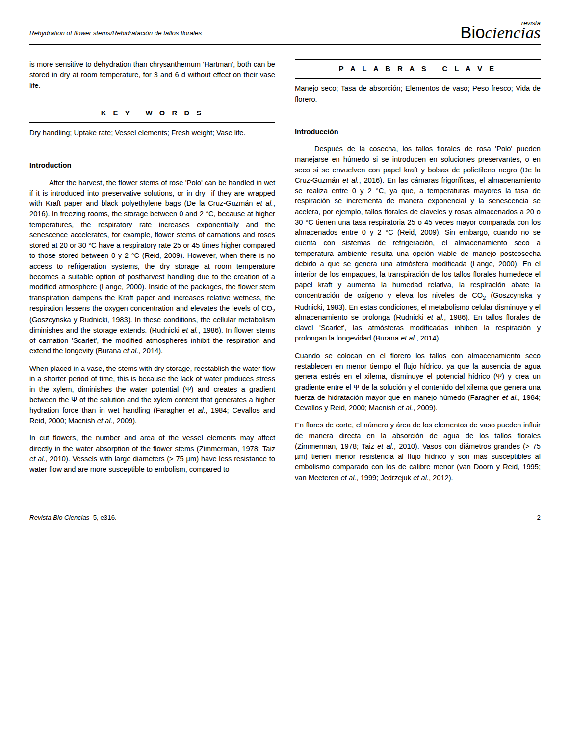Rehydration of flower stems/Rehidratación de tallos florales
revista Bio ciencias
is more sensitive to dehydration than chrysanthemum 'Hartman', both can be stored in dry at room temperature, for 3 and 6 d without effect on their vase life.
K E Y W O R D S
Dry handling; Uptake rate; Vessel elements; Fresh weight; Vase life.
Introduction
After the harvest, the flower stems of rose 'Polo' can be handled in wet if it is introduced into preservative solutions, or in dry if they are wrapped with Kraft paper and black polyethylene bags (De la Cruz-Guzmán et al., 2016). In freezing rooms, the storage between 0 and 2 °C, because at higher temperatures, the respiratory rate increases exponentially and the senescence accelerates, for example, flower stems of carnations and roses stored at 20 or 30 °C have a respiratory rate 25 or 45 times higher compared to those stored between 0 y 2 °C (Reid, 2009). However, when there is no access to refrigeration systems, the dry storage at room temperature becomes a suitable option of postharvest handling due to the creation of a modified atmosphere (Lange, 2000). Inside of the packages, the flower stem transpiration dampens the Kraft paper and increases relative wetness, the respiration lessens the oxygen concentration and elevates the levels of CO2 (Goszcynska y Rudnicki, 1983). In these conditions, the cellular metabolism diminishes and the storage extends. (Rudnicki et al., 1986). In flower stems of carnation 'Scarlet', the modified atmospheres inhibit the respiration and extend the longevity (Burana et al., 2014).
When placed in a vase, the stems with dry storage, reestablish the water flow in a shorter period of time, this is because the lack of water produces stress in the xylem, diminishes the water potential (Ψ) and creates a gradient between the Ψ of the solution and the xylem content that generates a higher hydration force than in wet handling (Faragher et al., 1984; Cevallos and Reid, 2000; Macnish et al., 2009).
In cut flowers, the number and area of the vessel elements may affect directly in the water absorption of the flower stems (Zimmerman, 1978; Taiz et al., 2010). Vessels with large diameters (> 75 µm) have less resistance to water flow and are more susceptible to embolism, compared to
P A L A B R A S C L A V E
Manejo seco; Tasa de absorción; Elementos de vaso; Peso fresco; Vida de florero.
Introducción
Después de la cosecha, los tallos florales de rosa 'Polo' pueden manejarse en húmedo si se introducen en soluciones preservantes, o en seco si se envuelven con papel kraft y bolsas de polietileno negro (De la Cruz-Guzmán et al., 2016). En las cámaras frigoríficas, el almacenamiento se realiza entre 0 y 2 °C, ya que, a temperaturas mayores la tasa de respiración se incrementa de manera exponencial y la senescencia se acelera, por ejemplo, tallos florales de claveles y rosas almacenados a 20 o 30 °C tienen una tasa respiratoria 25 o 45 veces mayor comparada con los almacenados entre 0 y 2 °C (Reid, 2009). Sin embargo, cuando no se cuenta con sistemas de refrigeración, el almacenamiento seco a temperatura ambiente resulta una opción viable de manejo postcosecha debido a que se genera una atmósfera modificada (Lange, 2000). En el interior de los empaques, la transpiración de los tallos florales humedece el papel kraft y aumenta la humedad relativa, la respiración abate la concentración de oxígeno y eleva los niveles de CO2 (Goszcynska y Rudnicki, 1983). En estas condiciones, el metabolismo celular disminuye y el almacenamiento se prolonga (Rudnicki et al., 1986). En tallos florales de clavel 'Scarlet', las atmósferas modificadas inhiben la respiración y prolongan la longevidad (Burana et al., 2014).
Cuando se colocan en el florero los tallos con almacenamiento seco restablecen en menor tiempo el flujo hídrico, ya que la ausencia de agua genera estrés en el xilema, disminuye el potencial hídrico (Ψ) y crea un gradiente entre el Ψ de la solución y el contenido del xilema que genera una fuerza de hidratación mayor que en manejo húmedo (Faragher et al., 1984; Cevallos y Reid, 2000; Macnish et al., 2009).
En flores de corte, el número y área de los elementos de vaso pueden influir de manera directa en la absorción de agua de los tallos florales (Zimmerman, 1978; Taiz et al., 2010). Vasos con diámetros grandes (> 75 µm) tienen menor resistencia al flujo hídrico y son más susceptibles al embolismo comparado con los de calibre menor (van Doorn y Reid, 1995; van Meeteren et al., 1999; Jedrzejuk et al., 2012).
Revista Bio Ciencias 5, e316.
2